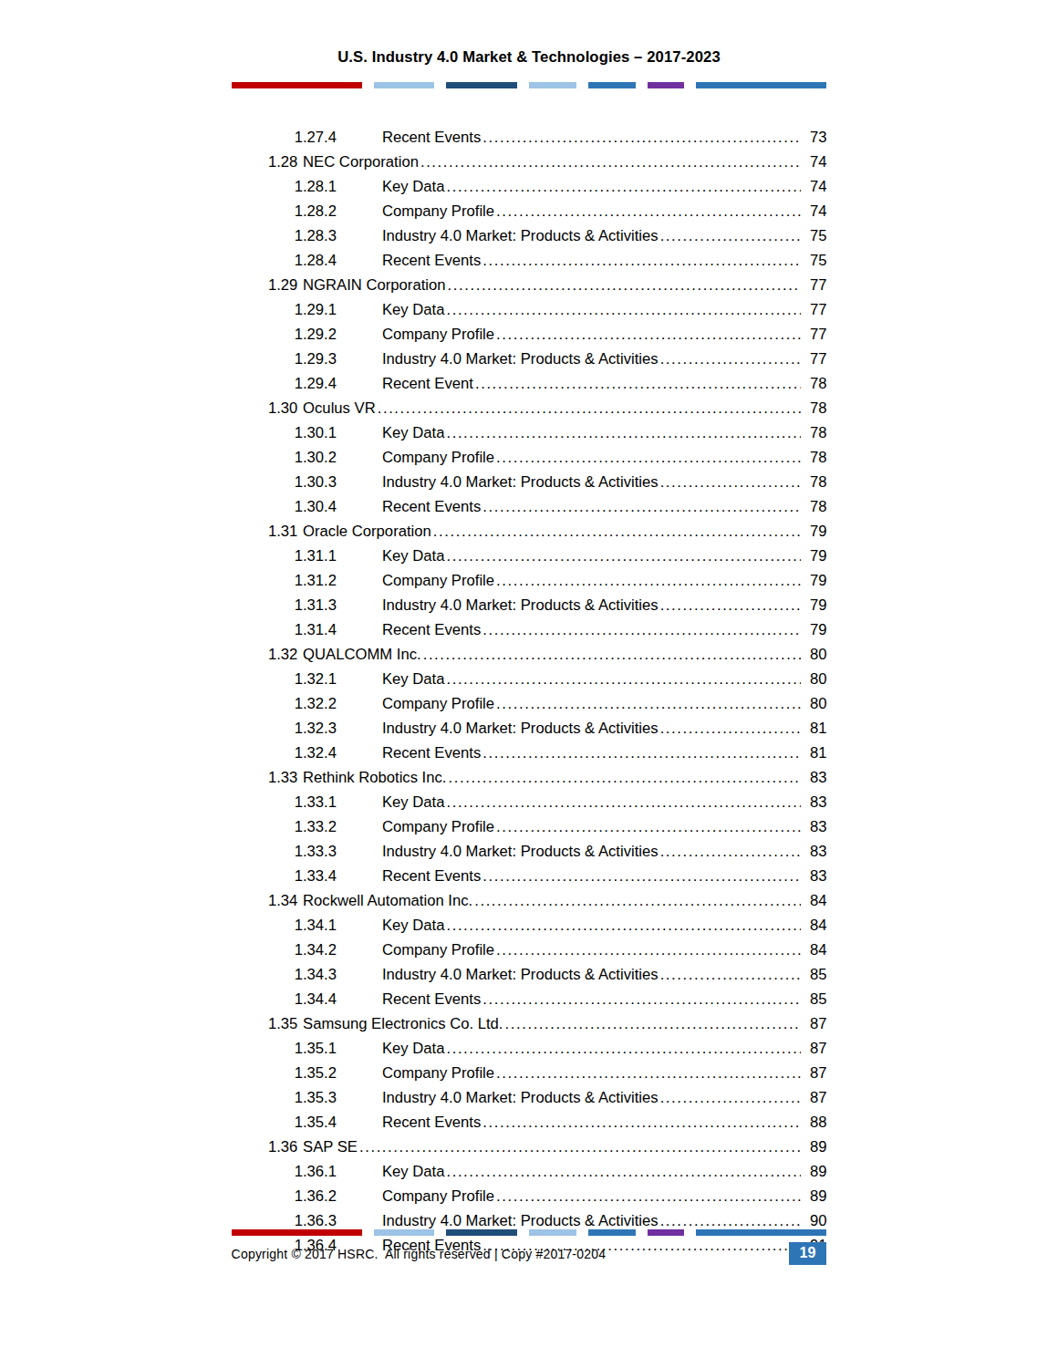U.S. Industry 4.0 Market & Technologies – 2017-2023
1.27.4 Recent Events..................................................................... 73
1.28 NEC Corporation........................................................................... 74
1.28.1 Key Data............................................................................. 74
1.28.2 Company Profile.................................................................. 74
1.28.3 Industry 4.0 Market: Products & Activities............................. 75
1.28.4 Recent Events..................................................................... 75
1.29 NGRAIN Corporation..................................................................... 77
1.29.1 Key Data............................................................................. 77
1.29.2 Company Profile.................................................................. 77
1.29.3 Industry 4.0 Market: Products & Activities............................. 77
1.29.4 Recent Event....................................................................... 78
1.30 Oculus VR....................................................................................... 78
1.30.1 Key Data............................................................................. 78
1.30.2 Company Profile.................................................................. 78
1.30.3 Industry 4.0 Market: Products & Activities............................. 78
1.30.4 Recent Events..................................................................... 78
1.31 Oracle Corporation......................................................................... 79
1.31.1 Key Data............................................................................. 79
1.31.2 Company Profile.................................................................. 79
1.31.3 Industry 4.0 Market: Products & Activities............................. 79
1.31.4 Recent Events..................................................................... 79
1.32 QUALCOMM Inc........................................................................... 80
1.32.1 Key Data............................................................................. 80
1.32.2 Company Profile.................................................................. 80
1.32.3 Industry 4.0 Market: Products & Activities............................. 81
1.32.4 Recent Events..................................................................... 81
1.33 Rethink Robotics Inc...................................................................... 83
1.33.1 Key Data............................................................................. 83
1.33.2 Company Profile.................................................................. 83
1.33.3 Industry 4.0 Market: Products & Activities............................. 83
1.33.4 Recent Events..................................................................... 83
1.34 Rockwell Automation Inc.............................................................. 84
1.34.1 Key Data............................................................................. 84
1.34.2 Company Profile.................................................................. 84
1.34.3 Industry 4.0 Market: Products & Activities............................. 85
1.34.4 Recent Events..................................................................... 85
1.35 Samsung Electronics Co. Ltd.......................................................... 87
1.35.1 Key Data............................................................................. 87
1.35.2 Company Profile.................................................................. 87
1.35.3 Industry 4.0 Market: Products & Activities............................. 87
1.35.4 Recent Events..................................................................... 88
1.36 SAP SE.......................................................................................... 89
1.36.1 Key Data............................................................................. 89
1.36.2 Company Profile.................................................................. 89
1.36.3 Industry 4.0 Market: Products & Activities............................. 90
1.36.4 Recent Events..................................................................... 91
Copyright © 2017 HSRC. All rights reserved | Copy #2017-0204
19